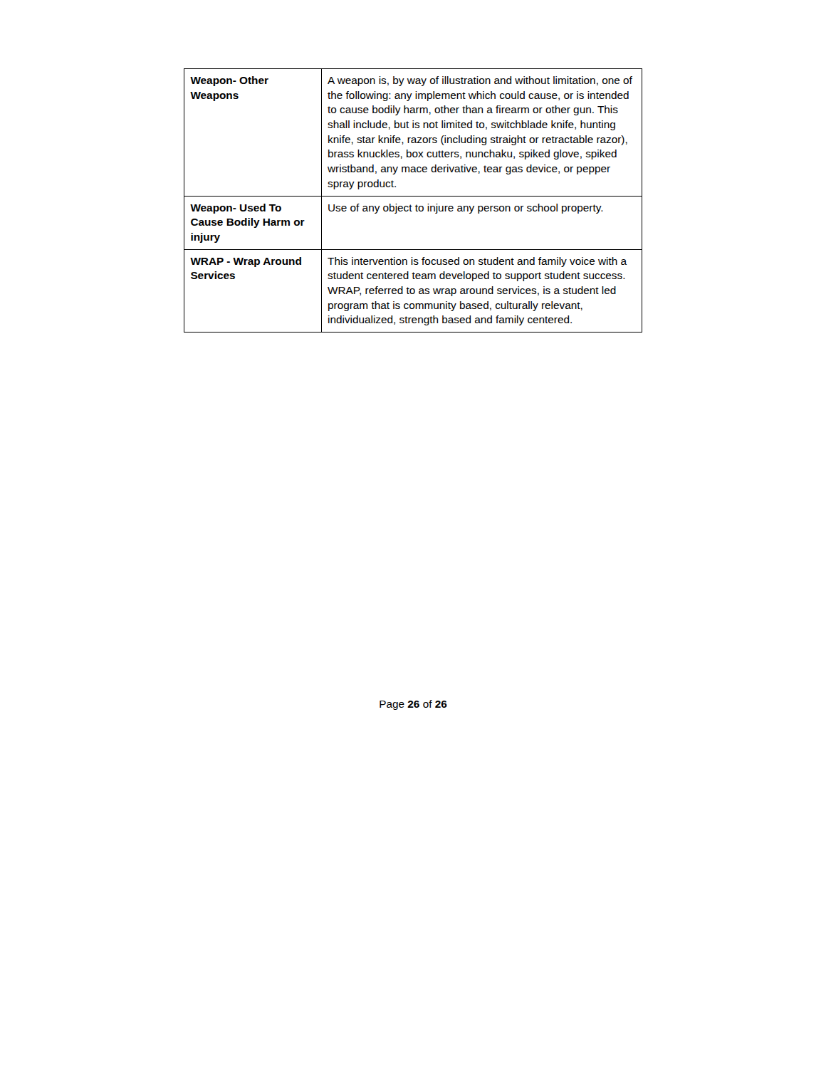| Weapon- Other Weapons | A weapon is, by way of illustration and without limitation, one of the following: any implement which could cause, or is intended to cause bodily harm, other than a firearm or other gun. This shall include, but is not limited to, switchblade knife, hunting knife, star knife, razors (including straight or retractable razor), brass knuckles, box cutters, nunchaku, spiked glove, spiked wristband, any mace derivative, tear gas device, or pepper spray product. |
| Weapon- Used To Cause Bodily Harm or injury | Use of any object to injure any person or school property. |
| WRAP - Wrap Around Services | This intervention is focused on student and family voice with a student centered team developed to support student success. WRAP, referred to as wrap around services, is a student led program that is community based, culturally relevant, individualized, strength based and family centered. |
Page 26 of 26